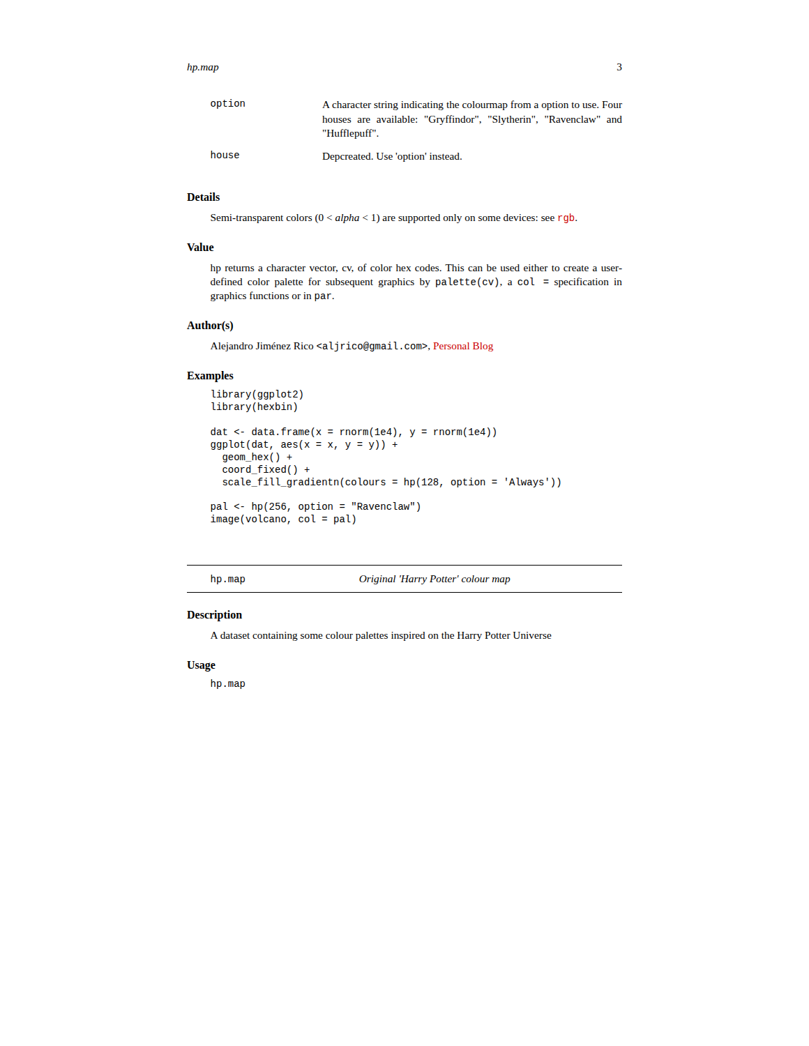hp.map
3
| option | A character string indicating the colourmap from a option to use. Four houses are available: "Gryffindor", "Slytherin", "Ravenclaw" and "Hufflepuff". |
| house | Depcreated. Use 'option' instead. |
Details
Semi-transparent colors (0 < alpha < 1) are supported only on some devices: see rgb.
Value
hp returns a character vector, cv, of color hex codes. This can be used either to create a user-defined color palette for subsequent graphics by palette(cv), a col = specification in graphics functions or in par.
Author(s)
Alejandro Jiménez Rico <aljrico@gmail.com>, Personal Blog
Examples
library(ggplot2)
library(hexbin)

dat <- data.frame(x = rnorm(1e4), y = rnorm(1e4))
ggplot(dat, aes(x = x, y = y)) +
  geom_hex() +
  coord_fixed() +
  scale_fill_gradientn(colours = hp(128, option = 'Always'))

pal <- hp(256, option = "Ravenclaw")
image(volcano, col = pal)
hp.map
Original 'Harry Potter' colour map
Description
A dataset containing some colour palettes inspired on the Harry Potter Universe
Usage
hp.map